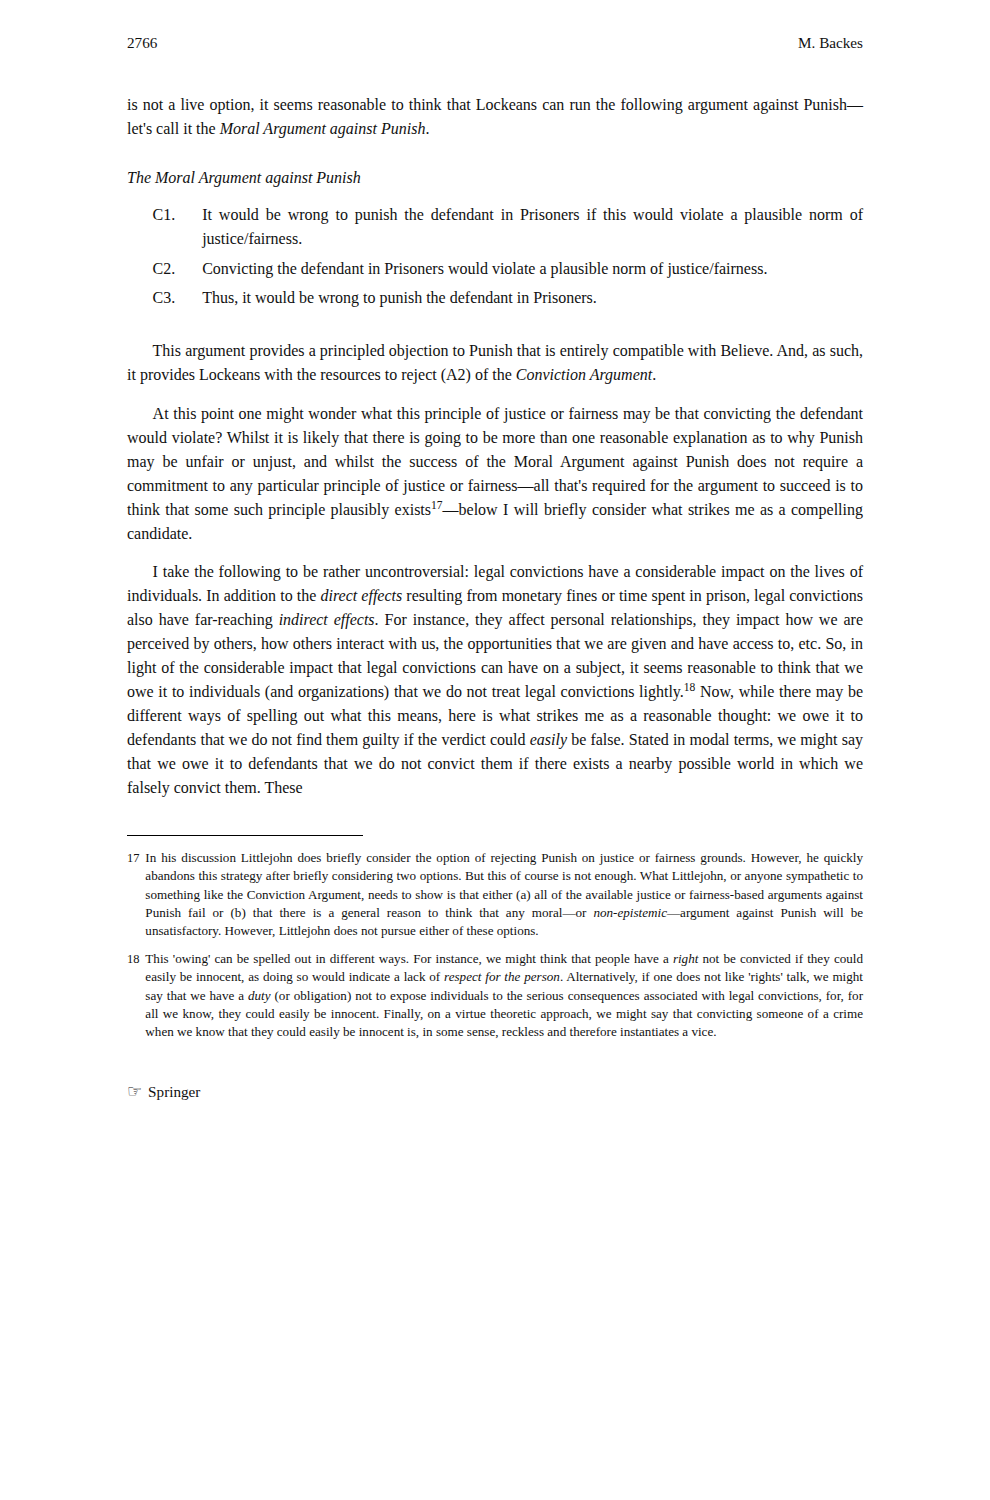2766 M. Backes
is not a live option, it seems reasonable to think that Lockeans can run the following argument against Punish—let's call it the Moral Argument against Punish.
The Moral Argument against Punish
C1. It would be wrong to punish the defendant in Prisoners if this would violate a plausible norm of justice/fairness.
C2. Convicting the defendant in Prisoners would violate a plausible norm of justice/fairness.
C3. Thus, it would be wrong to punish the defendant in Prisoners.
This argument provides a principled objection to Punish that is entirely compatible with Believe. And, as such, it provides Lockeans with the resources to reject (A2) of the Conviction Argument.
At this point one might wonder what this principle of justice or fairness may be that convicting the defendant would violate? Whilst it is likely that there is going to be more than one reasonable explanation as to why Punish may be unfair or unjust, and whilst the success of the Moral Argument against Punish does not require a commitment to any particular principle of justice or fairness—all that's required for the argument to succeed is to think that some such principle plausibly exists17—below I will briefly consider what strikes me as a compelling candidate.
I take the following to be rather uncontroversial: legal convictions have a considerable impact on the lives of individuals. In addition to the direct effects resulting from monetary fines or time spent in prison, legal convictions also have far-reaching indirect effects. For instance, they affect personal relationships, they impact how we are perceived by others, how others interact with us, the opportunities that we are given and have access to, etc. So, in light of the considerable impact that legal convictions can have on a subject, it seems reasonable to think that we owe it to individuals (and organizations) that we do not treat legal convictions lightly.18 Now, while there may be different ways of spelling out what this means, here is what strikes me as a reasonable thought: we owe it to defendants that we do not find them guilty if the verdict could easily be false. Stated in modal terms, we might say that we owe it to defendants that we do not convict them if there exists a nearby possible world in which we falsely convict them. These
17 In his discussion Littlejohn does briefly consider the option of rejecting Punish on justice or fairness grounds. However, he quickly abandons this strategy after briefly considering two options. But this of course is not enough. What Littlejohn, or anyone sympathetic to something like the Conviction Argument, needs to show is that either (a) all of the available justice or fairness-based arguments against Punish fail or (b) that there is a general reason to think that any moral—or non-epistemic—argument against Punish will be unsatisfactory. However, Littlejohn does not pursue either of these options.
18 This 'owing' can be spelled out in different ways. For instance, we might think that people have a right not be convicted if they could easily be innocent, as doing so would indicate a lack of respect for the person. Alternatively, if one does not like 'rights' talk, we might say that we have a duty (or obligation) not to expose individuals to the serious consequences associated with legal convictions, for, for all we know, they could easily be innocent. Finally, on a virtue theoretic approach, we might say that convicting someone of a crime when we know that they could easily be innocent is, in some sense, reckless and therefore instantiates a vice.
☞Springer